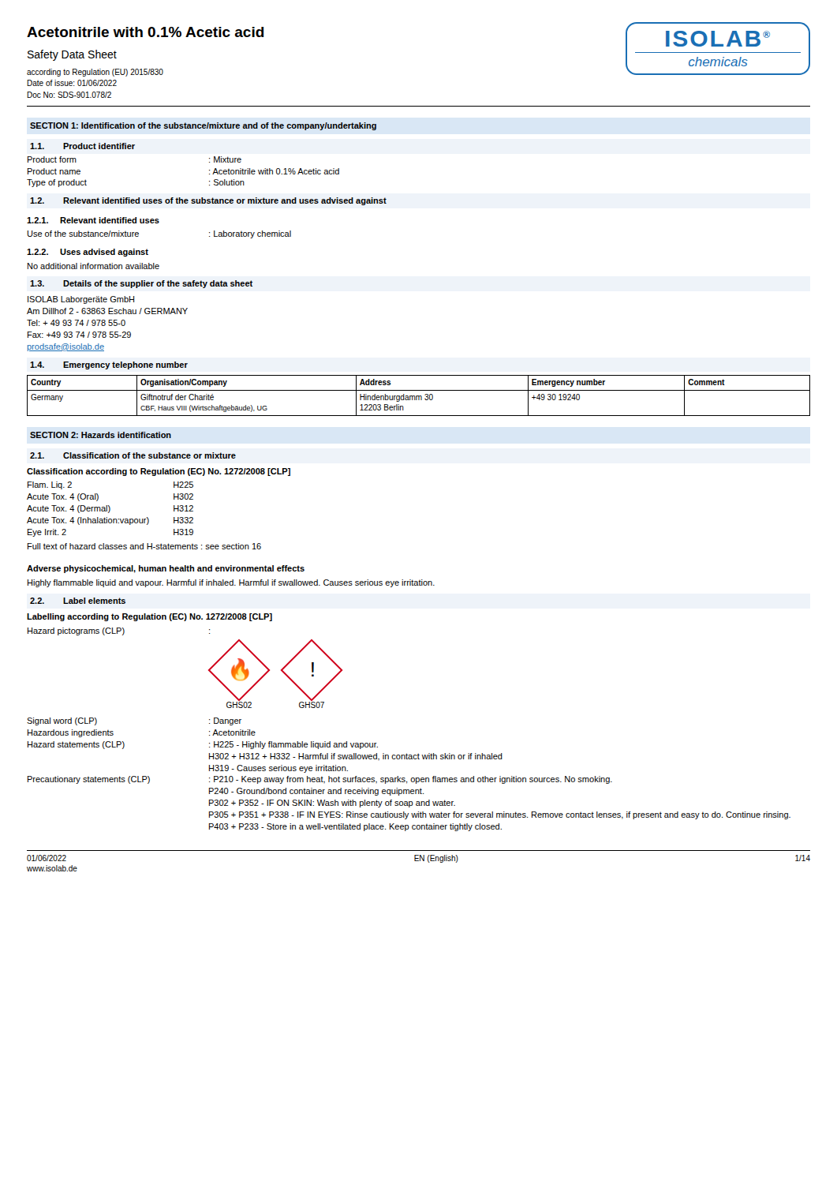Acetonitrile with 0.1% Acetic acid
Safety Data Sheet
according to Regulation (EU) 2015/830
Date of issue: 01/06/2022
Doc No: SDS-901.078/2
ISOLAB®
chemicals
SECTION 1: Identification of the substance/mixture and of the company/undertaking
1.1. Product identifier
Product form
Mixture
Product name
Acetonitrile with 0.1% Acetic acid
Type of product
Solution
1.2. Relevant identified uses of the substance or mixture and uses advised against
1.2.1. Relevant identified uses
Use of the substance/mixture
Laboratory chemical
1.2.2. Uses advised against
No additional information available
1.3. Details of the supplier of the safety data sheet
ISOLAB Laborgeräte GmbH
Am Dillhof 2 - 63863 Eschau / GERMANY
Tel: + 49 93 74 / 978 55-0
Fax: +49 93 74 / 978 55-29
prodsafe@isolab.de
1.4. Emergency telephone number
| Country | Organisation/Company | Address | Emergency number | Comment |
| --- | --- | --- | --- | --- |
| Germany | Giftnotruf der Charité CBF, Haus VIII (Wirtschaftgebäude), UG | Hindenburgdamm 30 12203 Berlin | +49 30 19240 | |
SECTION 2: Hazards identification
2.1. Classification of the substance or mixture
Classification according to Regulation (EC) No. 1272/2008 [CLP]
| Flam. Liq. 2 | H225 |
| Acute Tox. 4 (Oral) | H302 |
| Acute Tox. 4 (Dermal) | H312 |
| Acute Tox. 4 (Inhalation:vapour) | H332 |
| Eye Irrit. 2 | H319 |
Full text of hazard classes and H-statements : see section 16
Adverse physicochemical, human health and environmental effects
Highly flammable liquid and vapour. Harmful if inhaled. Harmful if swallowed. Causes serious eye irritation.
2.2. Label elements
Labelling according to Regulation (EC) No. 1272/2008 [CLP]
Hazard pictograms (CLP)
🔥
GHS02
!
GHS07
Signal word (CLP)
Danger
Hazardous ingredients
Acetonitrile
Hazard statements (CLP)
H225 - Highly flammable liquid and vapour.
H302 + H312 + H332 - Harmful if swallowed, in contact with skin or if inhaled
H319 - Causes serious eye irritation.
Precautionary statements (CLP)
P210 - Keep away from heat, hot surfaces, sparks, open flames and other ignition sources. No smoking.
P240 - Ground/bond container and receiving equipment.
P302 + P352 - IF ON SKIN: Wash with plenty of soap and water.
P305 + P351 + P338 - IF IN EYES: Rinse cautiously with water for several minutes. Remove contact lenses, if present and easy to do. Continue rinsing.
P403 + P233 - Store in a well-ventilated place. Keep container tightly closed.
01/06/2022
www.isolab.de
EN (English)
1/14